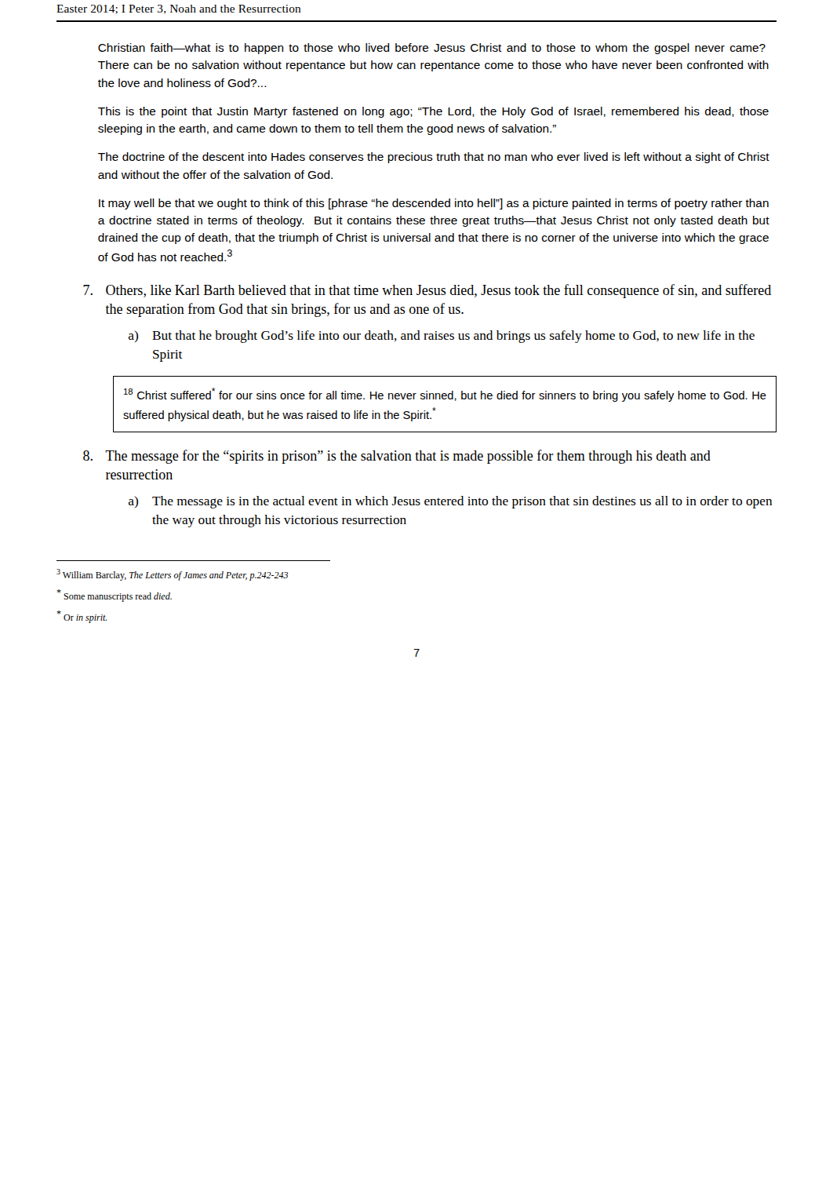Easter 2014; I Peter 3, Noah and the Resurrection
Christian faith—what is to happen to those who lived before Jesus Christ and to those to whom the gospel never came? There can be no salvation without repentance but how can repentance come to those who have never been confronted with the love and holiness of God?...
This is the point that Justin Martyr fastened on long ago; “The Lord, the Holy God of Israel, remembered his dead, those sleeping in the earth, and came down to them to tell them the good news of salvation.”
The doctrine of the descent into Hades conserves the precious truth that no man who ever lived is left without a sight of Christ and without the offer of the salvation of God.
It may well be that we ought to think of this [phrase “he descended into hell”] as a picture painted in terms of poetry rather than a doctrine stated in terms of theology. But it contains these three great truths—that Jesus Christ not only tasted death but drained the cup of death, that the triumph of Christ is universal and that there is no corner of the universe into which the grace of God has not reached.3
Others, like Karl Barth believed that in that time when Jesus died, Jesus took the full consequence of sin, and suffered the separation from God that sin brings, for us and as one of us.
But that he brought God’s life into our death, and raises us and brings us safely home to God, to new life in the Spirit
18 Christ suffered* for our sins once for all time. He never sinned, but he died for sinners to bring you safely home to God. He suffered physical death, but he was raised to life in the Spirit.*
The message for the “spirits in prison” is the salvation that is made possible for them through his death and resurrection
The message is in the actual event in which Jesus entered into the prison that sin destines us all to in order to open the way out through his victorious resurrection
3 William Barclay, The Letters of James and Peter, p.242-243
* Some manuscripts read died.
* Or in spirit.
7